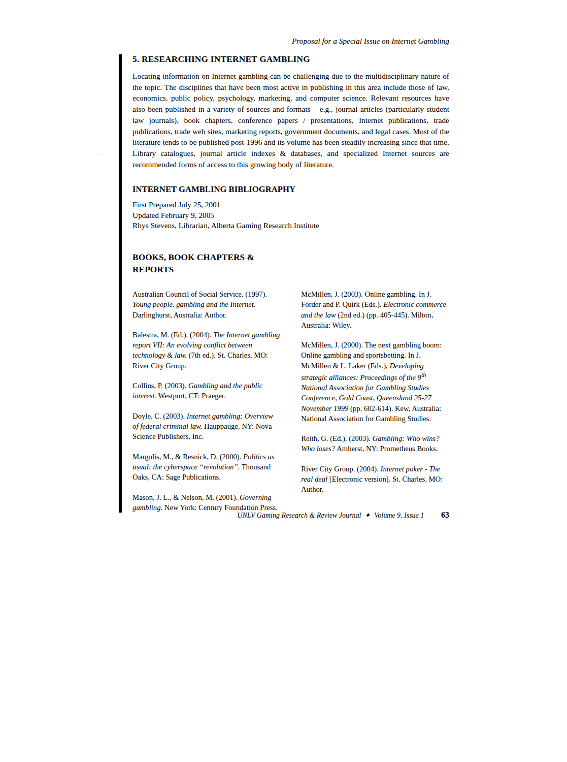. .
Proposal for a Special Issue on Internet Gambling
5. RESEARCHING INTERNET GAMBLING
Locating information on Internet gambling can be challenging due to the multidisciplinary nature of the topic. The disciplines that have been most active in publishing in this area include those of law, economics, public policy, psychology, marketing, and computer science. Relevant resources have also been published in a variety of sources and formats – e.g., journal articles (particularly student law journals), book chapters, conference papers / presentations, Internet publications, trade publications, trade web sites, marketing reports, government documents, and legal cases. Most of the literature tends to be published post-1996 and its volume has been steadily increasing since that time. Library catalogues, journal article indexes & databases, and specialized Internet sources are recommended forms of access to this growing body of literature.
INTERNET GAMBLING BIBLIOGRAPHY
First Prepared July 25, 2001
Updated February 9, 2005
Rhys Stevens, Librarian, Alberta Gaming Research Institute
BOOKS, BOOK CHAPTERS &
REPORTS
Australian Council of Social Service. (1997). Young people, gambling and the Internet. Darlinghurst, Australia: Author.
Balestra, M. (Ed.). (2004). The Internet gambling report VII: An evolving conflict between technology & law. (7th ed.). St. Charles, MO: River City Group.
Collins, P. (2003). Gambling and the public interest. Westport, CT: Praeger.
Doyle, C. (2003). Internet gambling: Overview of federal criminal law. Hauppauge, NY: Nova Science Publishers, Inc.
Margolis, M., & Resnick, D. (2000). Politics as usual: the cyberspace “revolution”. Thousand Oaks, CA: Sage Publications.
Mason, J. L., & Nelson, M. (2001). Governing gambling. New York: Century Foundation Press.
McMillen, J. (2003). Online gambling. In J. Forder and P. Quirk (Eds.). Electronic commerce and the law (2nd ed.) (pp. 405-445). Milton, Australia: Wiley.
McMillen, J. (2000). The next gambling boom: Online gambling and sportsbetting. In J. McMillen & L. Laker (Eds.), Developing strategic alliances: Proceedings of the 9th National Association for Gambling Studies Conference, Gold Coast, Queensland 25-27 November 1999 (pp. 602-614). Kew, Australia: National Association for Gambling Studies.
Reith, G. (Ed.). (2003). Gambling: Who wins? Who loses? Amherst, NY: Prometheus Books.
River City Group. (2004). Internet poker - The real deal [Electronic version]. St. Charles, MO: Author.
UNLV Gaming Research & Review Journal ✦ Volume 9, Issue 1 63